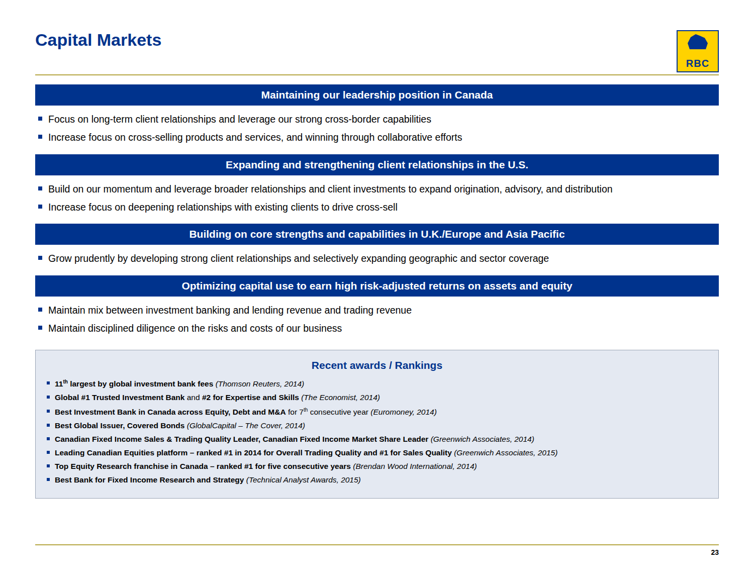Capital Markets
RBC
Maintaining our leadership position in Canada
Focus on long-term client relationships and leverage our strong cross-border capabilities
Increase focus on cross-selling products and services, and winning through collaborative efforts
Expanding and strengthening client relationships in the U.S.
Build on our momentum and leverage broader relationships and client investments to expand origination, advisory, and distribution
Increase focus on deepening relationships with existing clients to drive cross-sell
Building on core strengths and capabilities in U.K./Europe and Asia Pacific
Grow prudently by developing strong client relationships and selectively expanding geographic and sector coverage
Optimizing capital use to earn high risk-adjusted returns on assets and equity
Maintain mix between investment banking and lending revenue and trading revenue
Maintain disciplined diligence on the risks and costs of our business
Recent awards / Rankings
11th largest by global investment bank fees (Thomson Reuters, 2014)
Global #1 Trusted Investment Bank and #2 for Expertise and Skills (The Economist, 2014)
Best Investment Bank in Canada across Equity, Debt and M&A for 7th consecutive year (Euromoney, 2014)
Best Global Issuer, Covered Bonds (GlobalCapital – The Cover, 2014)
Canadian Fixed Income Sales & Trading Quality Leader, Canadian Fixed Income Market Share Leader (Greenwich Associates, 2014)
Leading Canadian Equities platform – ranked #1 in 2014 for Overall Trading Quality and #1 for Sales Quality (Greenwich Associates, 2015)
Top Equity Research franchise in Canada – ranked #1 for five consecutive years (Brendan Wood International, 2014)
Best Bank for Fixed Income Research and Strategy (Technical Analyst Awards, 2015)
23